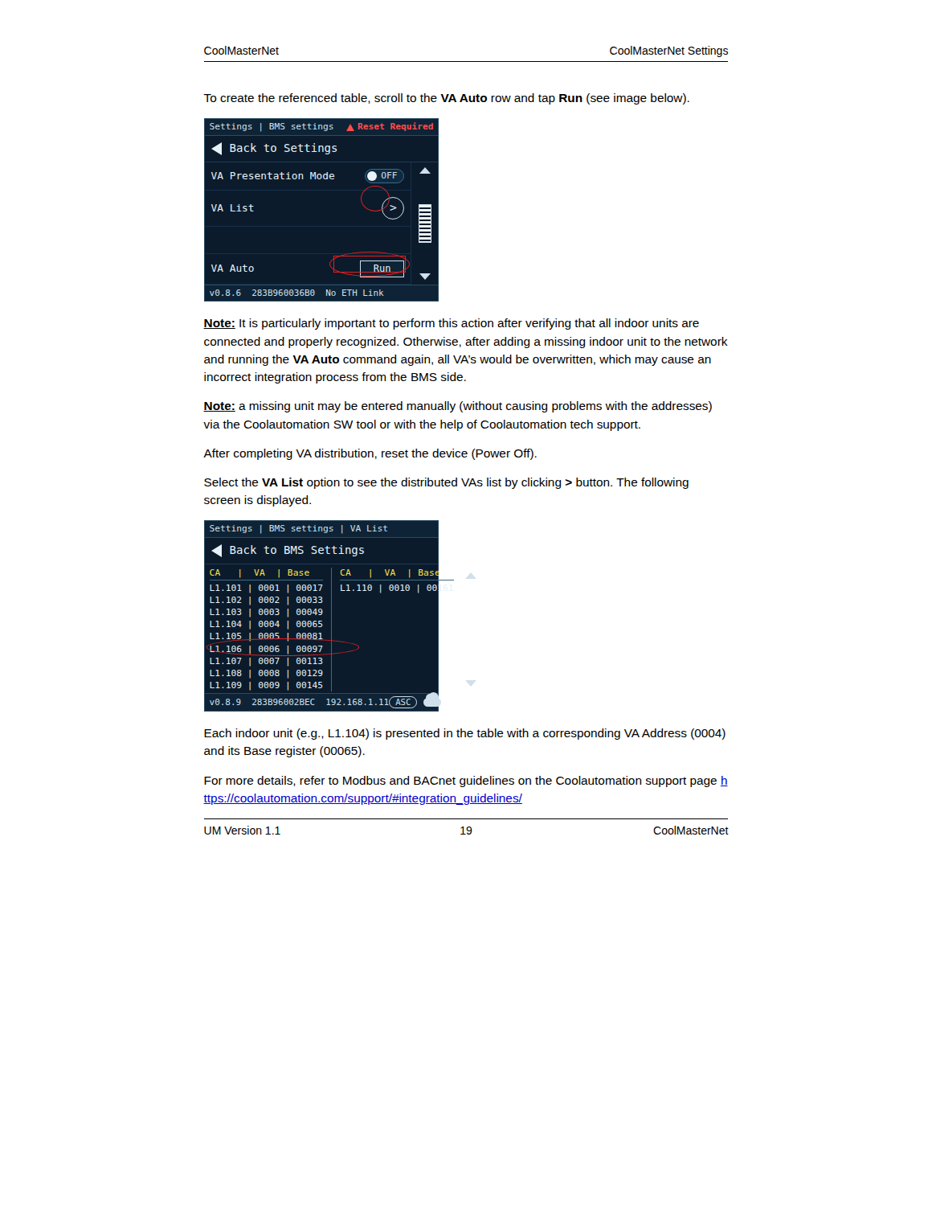CoolMasterNet
CoolMasterNet Settings
To create the referenced table, scroll to the VA Auto row and tap Run (see image below).
Settings | BMS settings Reset Required
Back to Settings
VA Presentation Mode OFF
VA List >
VA Auto Run
v0.8.6 283B960036B0 No ETH Link
Note: It is particularly important to perform this action after verifying that all indoor units are connected and properly recognized. Otherwise, after adding a missing indoor unit to the network and running the VA Auto command again, all VA’s would be overwritten, which may cause an incorrect integration process from the BMS side.
Note: a missing unit may be entered manually (without causing problems with the addresses) via the Coolautomation SW tool or with the help of Coolautomation tech support.
After completing VA distribution, reset the device (Power Off).
Select the VA List option to see the distributed VAs list by clicking > button. The following screen is displayed.
Settings | BMS settings | VA List
Back to BMS Settings
CA | VA | Base
L1.101 | 0001 | 00017
L1.102 | 0002 | 00033
L1.103 | 0003 | 00049
L1.104 | 0004 | 00065
L1.105 | 0005 | 00081
L1.106 | 0006 | 00097
L1.107 | 0007 | 00113
L1.108 | 0008 | 00129
L1.109 | 0009 | 00145
CA | VA | Base
L1.110 | 0010 | 00161
v0.8.9 283B96002BEC 192.168.1.11 ASC
Each indoor unit (e.g., L1.104) is presented in the table with a corresponding VA Address (0004) and its Base register (00065).
For more details, refer to Modbus and BACnet guidelines on the Coolautomation support page https://coolautomation.com/support/#integration_guidelines/
UM Version 1.1 19 CoolMasterNet